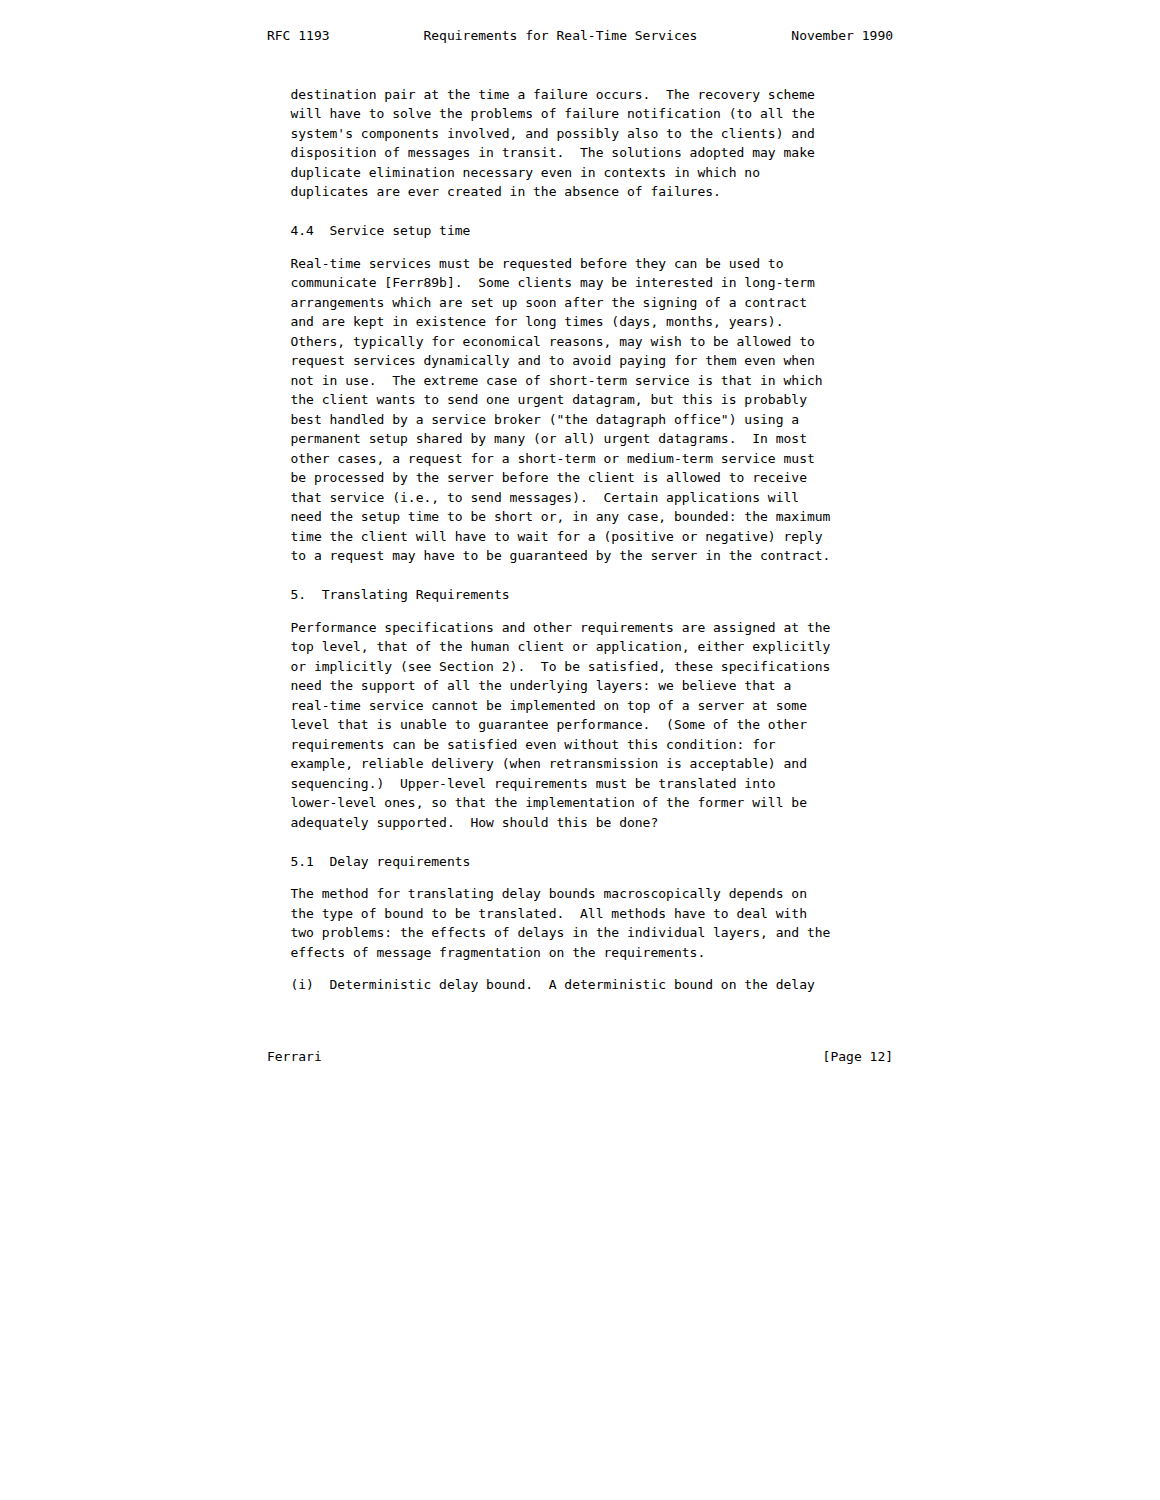RFC 1193 Requirements for Real-Time Services November 1990
destination pair at the time a failure occurs. The recovery scheme will have to solve the problems of failure notification (to all the system's components involved, and possibly also to the clients) and disposition of messages in transit. The solutions adopted may make duplicate elimination necessary even in contexts in which no duplicates are ever created in the absence of failures.
4.4 Service setup time
Real-time services must be requested before they can be used to communicate [Ferr89b]. Some clients may be interested in long-term arrangements which are set up soon after the signing of a contract and are kept in existence for long times (days, months, years). Others, typically for economical reasons, may wish to be allowed to request services dynamically and to avoid paying for them even when not in use. The extreme case of short-term service is that in which the client wants to send one urgent datagram, but this is probably best handled by a service broker ("the datagraph office") using a permanent setup shared by many (or all) urgent datagrams. In most other cases, a request for a short-term or medium-term service must be processed by the server before the client is allowed to receive that service (i.e., to send messages). Certain applications will need the setup time to be short or, in any case, bounded: the maximum time the client will have to wait for a (positive or negative) reply to a request may have to be guaranteed by the server in the contract.
5. Translating Requirements
Performance specifications and other requirements are assigned at the top level, that of the human client or application, either explicitly or implicitly (see Section 2). To be satisfied, these specifications need the support of all the underlying layers: we believe that a real-time service cannot be implemented on top of a server at some level that is unable to guarantee performance. (Some of the other requirements can be satisfied even without this condition: for example, reliable delivery (when retransmission is acceptable) and sequencing.) Upper-level requirements must be translated into lower-level ones, so that the implementation of the former will be adequately supported. How should this be done?
5.1 Delay requirements
The method for translating delay bounds macroscopically depends on the type of bound to be translated. All methods have to deal with two problems: the effects of delays in the individual layers, and the effects of message fragmentation on the requirements.
(i) Deterministic delay bound. A deterministic bound on the delay
Ferrari [Page 12]